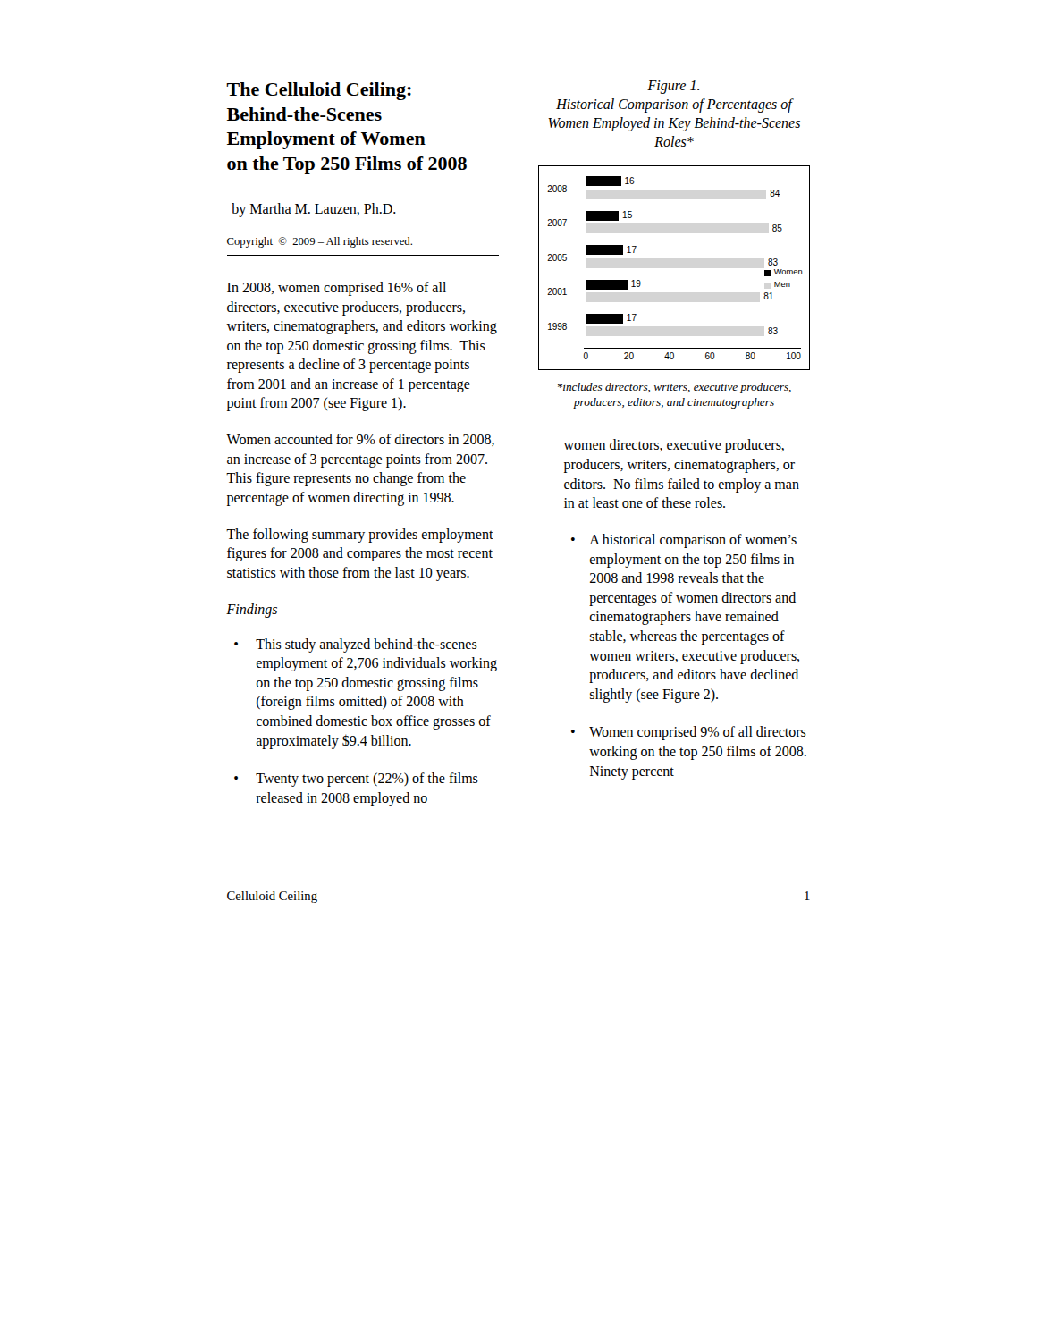The Celluloid Ceiling:
Behind-the-Scenes
Employment of Women
on the Top 250 Films of 2008
by Martha M. Lauzen, Ph.D.
Copyright © 2009 – All rights reserved.
In 2008, women comprised 16% of all directors, executive producers, producers, writers, cinematographers, and editors working on the top 250 domestic grossing films. This represents a decline of 3 percentage points from 2001 and an increase of 1 percentage point from 2007 (see Figure 1).
Women accounted for 9% of directors in 2008, an increase of 3 percentage points from 2007. This figure represents no change from the percentage of women directing in 1998.
The following summary provides employment figures for 2008 and compares the most recent statistics with those from the last 10 years.
Findings
This study analyzed behind-the-scenes employment of 2,706 individuals working on the top 250 domestic grossing films (foreign films omitted) of 2008 with combined domestic box office grosses of approximately $9.4 billion.
Twenty two percent (22%) of the films released in 2008 employed no
Figure 1.
Historical Comparison of Percentages of Women Employed in Key Behind-the-Scenes Roles*
Women
Men
2008
16
84
2007
15
85
2005
17
83
2001
19
81
1998
17
83
020406080100
*includes directors, writers, executive producers, producers, editors, and cinematographers
women directors, executive producers, producers, writers, cinematographers, or editors. No films failed to employ a man in at least one of these roles.
A historical comparison of women’s employment on the top 250 films in 2008 and 1998 reveals that the percentages of women directors and cinematographers have remained stable, whereas the percentages of women writers, executive producers, producers, and editors have declined slightly (see Figure 2).
Women comprised 9% of all directors working on the top 250 films of 2008. Ninety percent
Celluloid Ceiling 1